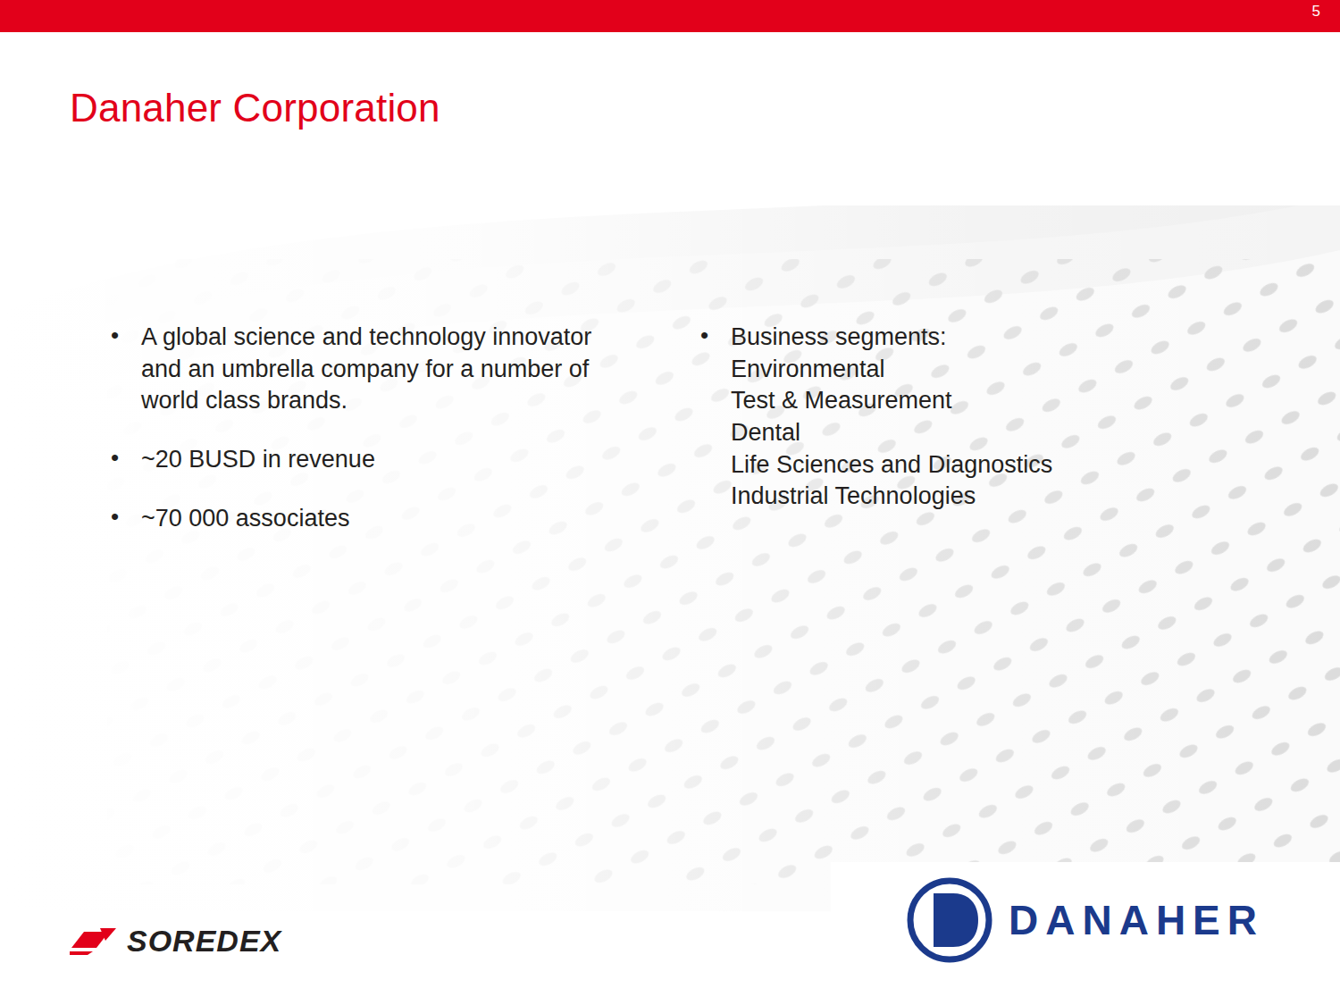5
Danaher Corporation
A global science and technology innovator and an umbrella company for a number of world class brands.
~20 BUSD in revenue
~70 000 associates
Business segments:
Environmental
Test & Measurement
Dental
Life Sciences and Diagnostics
Industrial Technologies
SOREDEX
DANAHER